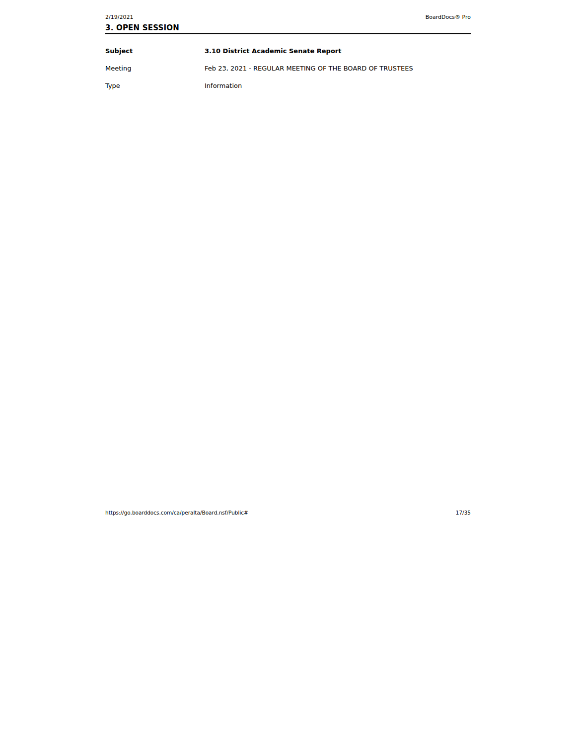2/19/2021 BoardDocs® Pro
3. OPEN SESSION
| Subject | 3.10 District Academic Senate Report |
| Meeting | Feb 23, 2021 - REGULAR MEETING OF THE BOARD OF TRUSTEES |
| Type | Information |
https://go.boarddocs.com/ca/peralta/Board.nsf/Public# 17/35